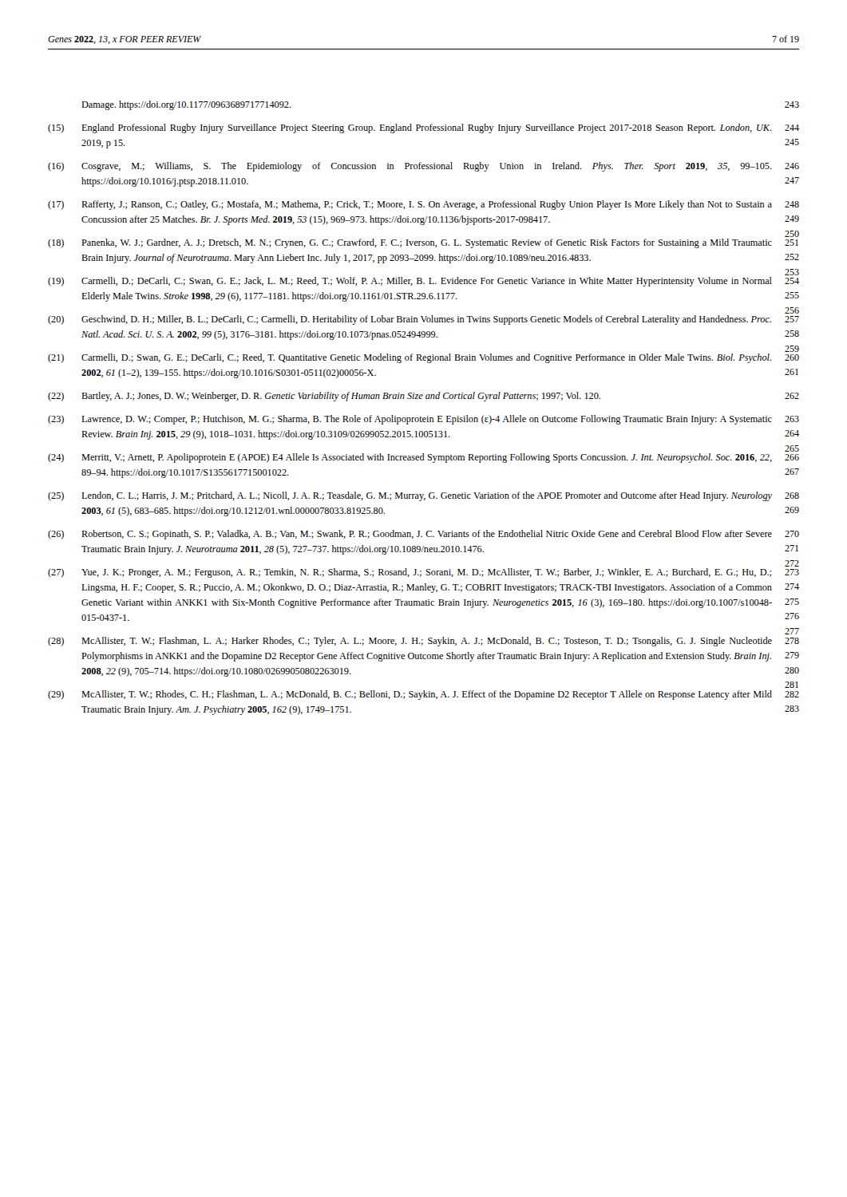Genes 2022, 13, x FOR PEER REVIEW
7 of 19
Damage. https://doi.org/10.1177/0963689717714092.
243
(15)
England Professional Rugby Injury Surveillance Project Steering Group. England Professional Rugby Injury Surveillance Project 2017-2018 Season Report. London, UK. 2019, p 15.
244
245
(16)
Cosgrave, M.; Williams, S. The Epidemiology of Concussion in Professional Rugby Union in Ireland. Phys. Ther. Sport 2019, 35, 99–105. https://doi.org/10.1016/j.ptsp.2018.11.010.
246
247
(17)
Rafferty, J.; Ranson, C.; Oatley, G.; Mostafa, M.; Mathema, P.; Crick, T.; Moore, I. S. On Average, a Professional Rugby Union Player Is More Likely than Not to Sustain a Concussion after 25 Matches. Br. J. Sports Med. 2019, 53 (15), 969–973. https://doi.org/10.1136/bjsports-2017-098417.
248
249
250
(18)
Panenka, W. J.; Gardner, A. J.; Dretsch, M. N.; Crynen, G. C.; Crawford, F. C.; Iverson, G. L. Systematic Review of Genetic Risk Factors for Sustaining a Mild Traumatic Brain Injury. Journal of Neurotrauma. Mary Ann Liebert Inc. July 1, 2017, pp 2093–2099. https://doi.org/10.1089/neu.2016.4833.
251
252
253
(19)
Carmelli, D.; DeCarli, C.; Swan, G. E.; Jack, L. M.; Reed, T.; Wolf, P. A.; Miller, B. L. Evidence For Genetic Variance in White Matter Hyperintensity Volume in Normal Elderly Male Twins. Stroke 1998, 29 (6), 1177–1181. https://doi.org/10.1161/01.STR.29.6.1177.
254
255
256
(20)
Geschwind, D. H.; Miller, B. L.; DeCarli, C.; Carmelli, D. Heritability of Lobar Brain Volumes in Twins Supports Genetic Models of Cerebral Laterality and Handedness. Proc. Natl. Acad. Sci. U. S. A. 2002, 99 (5), 3176–3181. https://doi.org/10.1073/pnas.052494999.
257
258
259
(21)
Carmelli, D.; Swan, G. E.; DeCarli, C.; Reed, T. Quantitative Genetic Modeling of Regional Brain Volumes and Cognitive Performance in Older Male Twins. Biol. Psychol. 2002, 61 (1–2), 139–155. https://doi.org/10.1016/S0301-0511(02)00056-X.
260
261
(22)
Bartley, A. J.; Jones, D. W.; Weinberger, D. R. Genetic Variability of Human Brain Size and Cortical Gyral Patterns; 1997; Vol. 120.
262
(23)
Lawrence, D. W.; Comper, P.; Hutchison, M. G.; Sharma, B. The Role of Apolipoprotein E Episilon (ε)-4 Allele on Outcome Following Traumatic Brain Injury: A Systematic Review. Brain Inj. 2015, 29 (9), 1018–1031. https://doi.org/10.3109/02699052.2015.1005131.
263
264
265
(24)
Merritt, V.; Arnett, P. Apolipoprotein E (APOE) E4 Allele Is Associated with Increased Symptom Reporting Following Sports Concussion. J. Int. Neuropsychol. Soc. 2016, 22, 89–94. https://doi.org/10.1017/S1355617715001022.
266
267
(25)
Lendon, C. L.; Harris, J. M.; Pritchard, A. L.; Nicoll, J. A. R.; Teasdale, G. M.; Murray, G. Genetic Variation of the APOE Promoter and Outcome after Head Injury. Neurology 2003, 61 (5), 683–685. https://doi.org/10.1212/01.wnl.0000078033.81925.80.
268
269
(26)
Robertson, C. S.; Gopinath, S. P.; Valadka, A. B.; Van, M.; Swank, P. R.; Goodman, J. C. Variants of the Endothelial Nitric Oxide Gene and Cerebral Blood Flow after Severe Traumatic Brain Injury. J. Neurotrauma 2011, 28 (5), 727–737. https://doi.org/10.1089/neu.2010.1476.
270
271
272
(27)
Yue, J. K.; Pronger, A. M.; Ferguson, A. R.; Temkin, N. R.; Sharma, S.; Rosand, J.; Sorani, M. D.; McAllister, T. W.; Barber, J.; Winkler, E. A.; Burchard, E. G.; Hu, D.; Lingsma, H. F.; Cooper, S. R.; Puccio, A. M.; Okonkwo, D. O.; Diaz-Arrastia, R.; Manley, G. T.; COBRIT Investigators; TRACK-TBI Investigators. Association of a Common Genetic Variant within ANKK1 with Six-Month Cognitive Performance after Traumatic Brain Injury. Neurogenetics 2015, 16 (3), 169–180. https://doi.org/10.1007/s10048-015-0437-1.
273
274
275
276
277
(28)
McAllister, T. W.; Flashman, L. A.; Harker Rhodes, C.; Tyler, A. L.; Moore, J. H.; Saykin, A. J.; McDonald, B. C.; Tosteson, T. D.; Tsongalis, G. J. Single Nucleotide Polymorphisms in ANKK1 and the Dopamine D2 Receptor Gene Affect Cognitive Outcome Shortly after Traumatic Brain Injury: A Replication and Extension Study. Brain Inj. 2008, 22 (9), 705–714. https://doi.org/10.1080/02699050802263019.
278
279
280
281
(29)
McAllister, T. W.; Rhodes, C. H.; Flashman, L. A.; McDonald, B. C.; Belloni, D.; Saykin, A. J. Effect of the Dopamine D2 Receptor T Allele on Response Latency after Mild Traumatic Brain Injury. Am. J. Psychiatry 2005, 162 (9), 1749–1751.
282
283